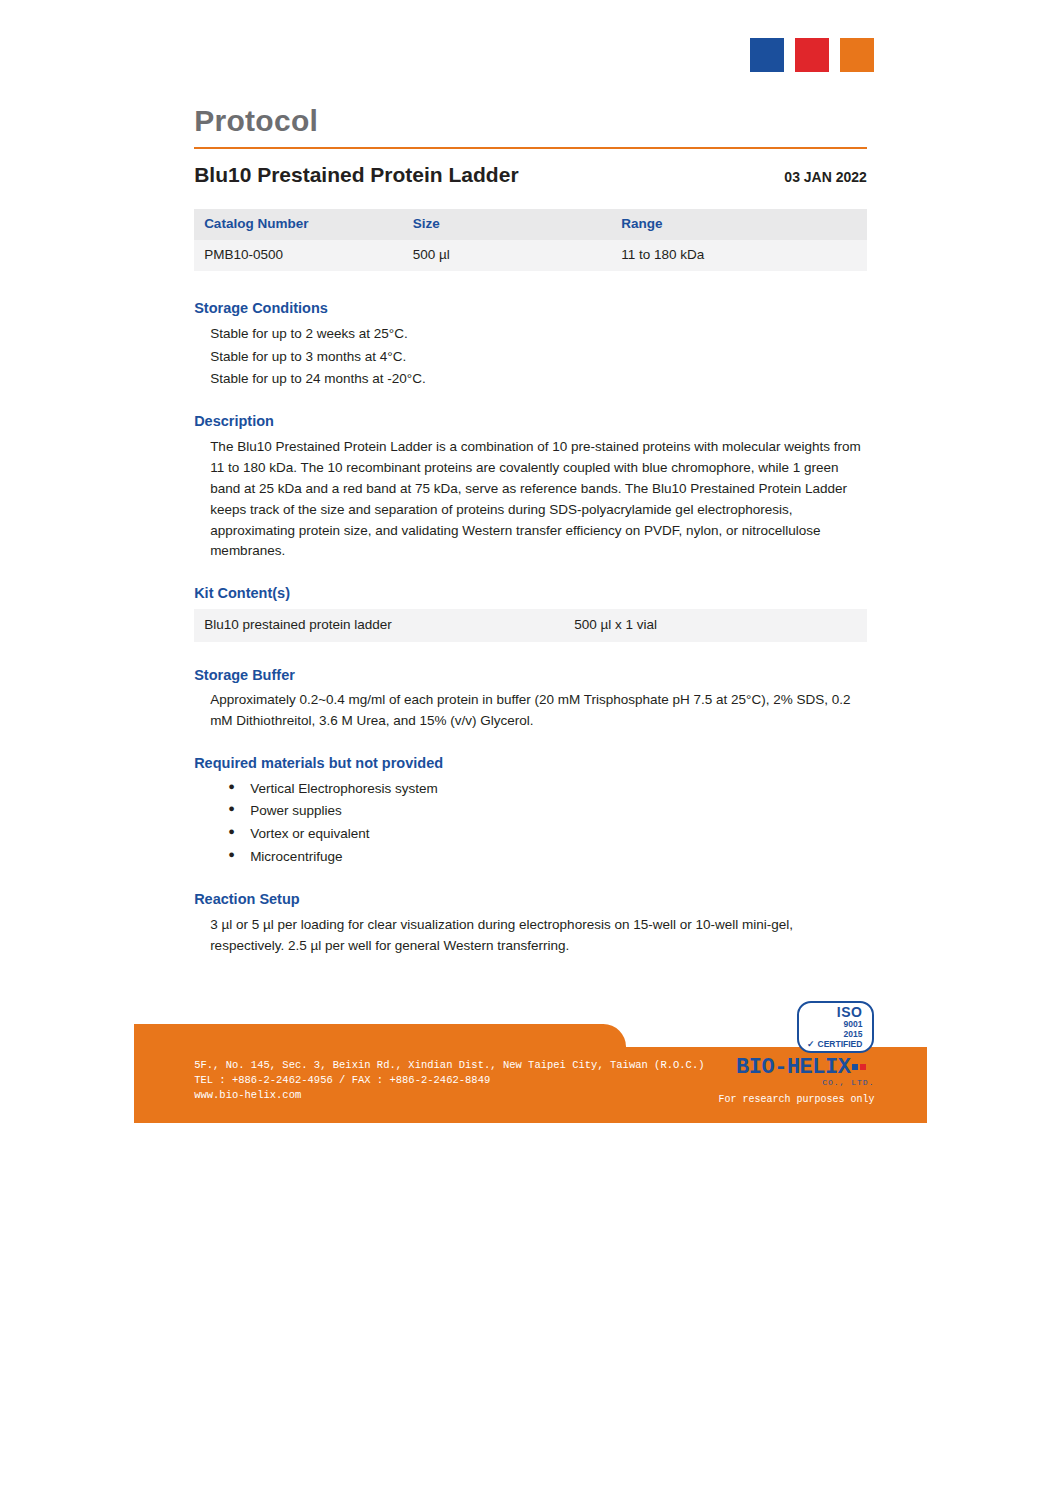Protocol
Blu10 Prestained Protein Ladder
03 JAN 2022
| Catalog Number | Size | Range |
| --- | --- | --- |
| PMB10-0500 | 500 µl | 11 to 180 kDa |
Storage Conditions
Stable for up to 2 weeks at 25°C.
Stable for up to 3 months at 4°C.
Stable for up to 24 months at -20°C.
Description
The Blu10 Prestained Protein Ladder is a combination of 10 pre-stained proteins with molecular weights from 11 to 180 kDa. The 10 recombinant proteins are covalently coupled with blue chromophore, while 1 green band at 25 kDa and a red band at 75 kDa, serve as reference bands. The Blu10 Prestained Protein Ladder keeps track of the size and separation of proteins during SDS-polyacrylamide gel electrophoresis, approximating protein size, and validating Western transfer efficiency on PVDF, nylon, or nitrocellulose membranes.
Kit Content(s)
| Blu10 prestained protein ladder | 500 µl x 1 vial |
Storage Buffer
Approximately 0.2~0.4 mg/ml of each protein in buffer (20 mM Trisphosphate pH 7.5 at 25°C), 2% SDS, 0.2 mM Dithiothreitol, 3.6 M Urea, and 15% (v/v) Glycerol.
Required materials but not provided
Vertical Electrophoresis system
Power supplies
Vortex or equivalent
Microcentrifuge
Reaction Setup
3 µl or 5 µl per loading for clear visualization during electrophoresis on 15-well or 10-well mini-gel, respectively. 2.5 µl per well for general Western transferring.
5F., No. 145, Sec. 3, Beixin Rd., Xindian Dist., New Taipei City, Taiwan (R.O.C.)
TEL : +886-2-2462-4956 / FAX : +886-2-2462-8849
www.bio-helix.com
ISO 9001
2015 ✓ CERTIFIED
BIO-HELIX
CO., LTD.
For research purposes only